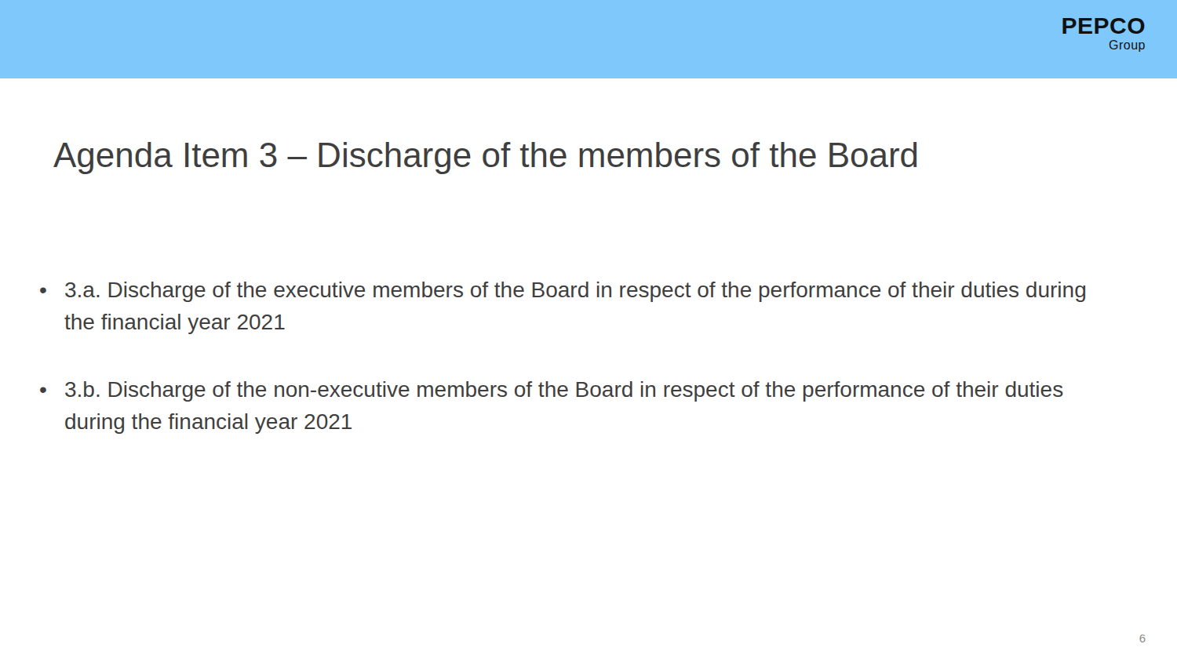PEPCO
Group
Agenda Item 3 – Discharge of the members of the Board
3.a. Discharge of the executive members of the Board in respect of the performance of their duties during the financial year 2021
3.b. Discharge of the non-executive members of the Board in respect of the performance of their duties during the financial year 2021
6